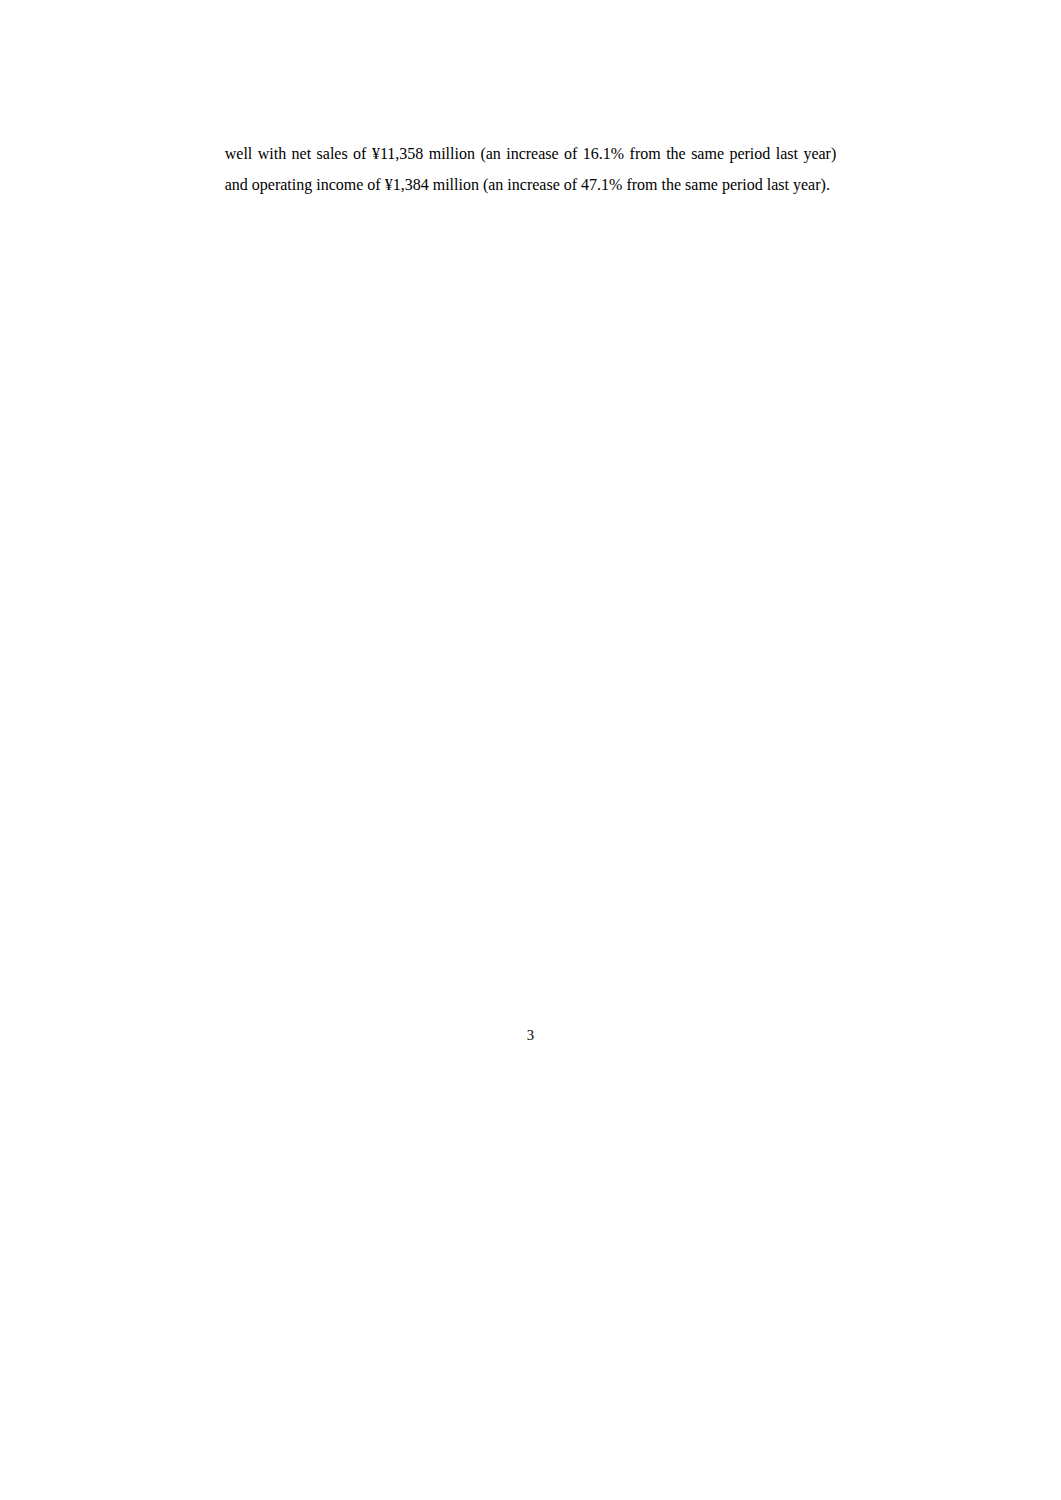well with net sales of ¥11,358 million (an increase of 16.1% from the same period last year) and operating income of ¥1,384 million (an increase of 47.1% from the same period last year).
3